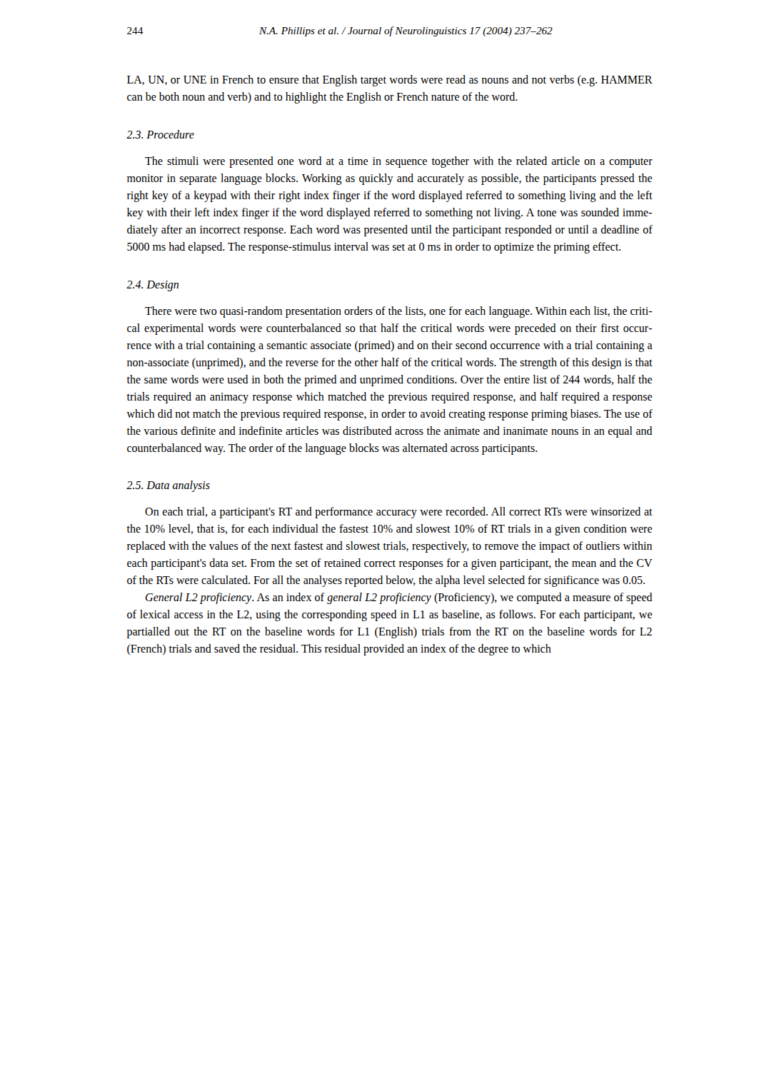244 N.A. Phillips et al. / Journal of Neurolinguistics 17 (2004) 237–262
LA, UN, or UNE in French to ensure that English target words were read as nouns and not verbs (e.g. HAMMER can be both noun and verb) and to highlight the English or French nature of the word.
2.3. Procedure
The stimuli were presented one word at a time in sequence together with the related article on a computer monitor in separate language blocks. Working as quickly and accurately as possible, the participants pressed the right key of a keypad with their right index finger if the word displayed referred to something living and the left key with their left index finger if the word displayed referred to something not living. A tone was sounded immediately after an incorrect response. Each word was presented until the participant responded or until a deadline of 5000 ms had elapsed. The response-stimulus interval was set at 0 ms in order to optimize the priming effect.
2.4. Design
There were two quasi-random presentation orders of the lists, one for each language. Within each list, the critical experimental words were counterbalanced so that half the critical words were preceded on their first occurrence with a trial containing a semantic associate (primed) and on their second occurrence with a trial containing a non-associate (unprimed), and the reverse for the other half of the critical words. The strength of this design is that the same words were used in both the primed and unprimed conditions. Over the entire list of 244 words, half the trials required an animacy response which matched the previous required response, and half required a response which did not match the previous required response, in order to avoid creating response priming biases. The use of the various definite and indefinite articles was distributed across the animate and inanimate nouns in an equal and counterbalanced way. The order of the language blocks was alternated across participants.
2.5. Data analysis
On each trial, a participant's RT and performance accuracy were recorded. All correct RTs were winsorized at the 10% level, that is, for each individual the fastest 10% and slowest 10% of RT trials in a given condition were replaced with the values of the next fastest and slowest trials, respectively, to remove the impact of outliers within each participant's data set. From the set of retained correct responses for a given participant, the mean and the CV of the RTs were calculated. For all the analyses reported below, the alpha level selected for significance was 0.05.
General L2 proficiency. As an index of general L2 proficiency (Proficiency), we computed a measure of speed of lexical access in the L2, using the corresponding speed in L1 as baseline, as follows. For each participant, we partialled out the RT on the baseline words for L1 (English) trials from the RT on the baseline words for L2 (French) trials and saved the residual. This residual provided an index of the degree to which